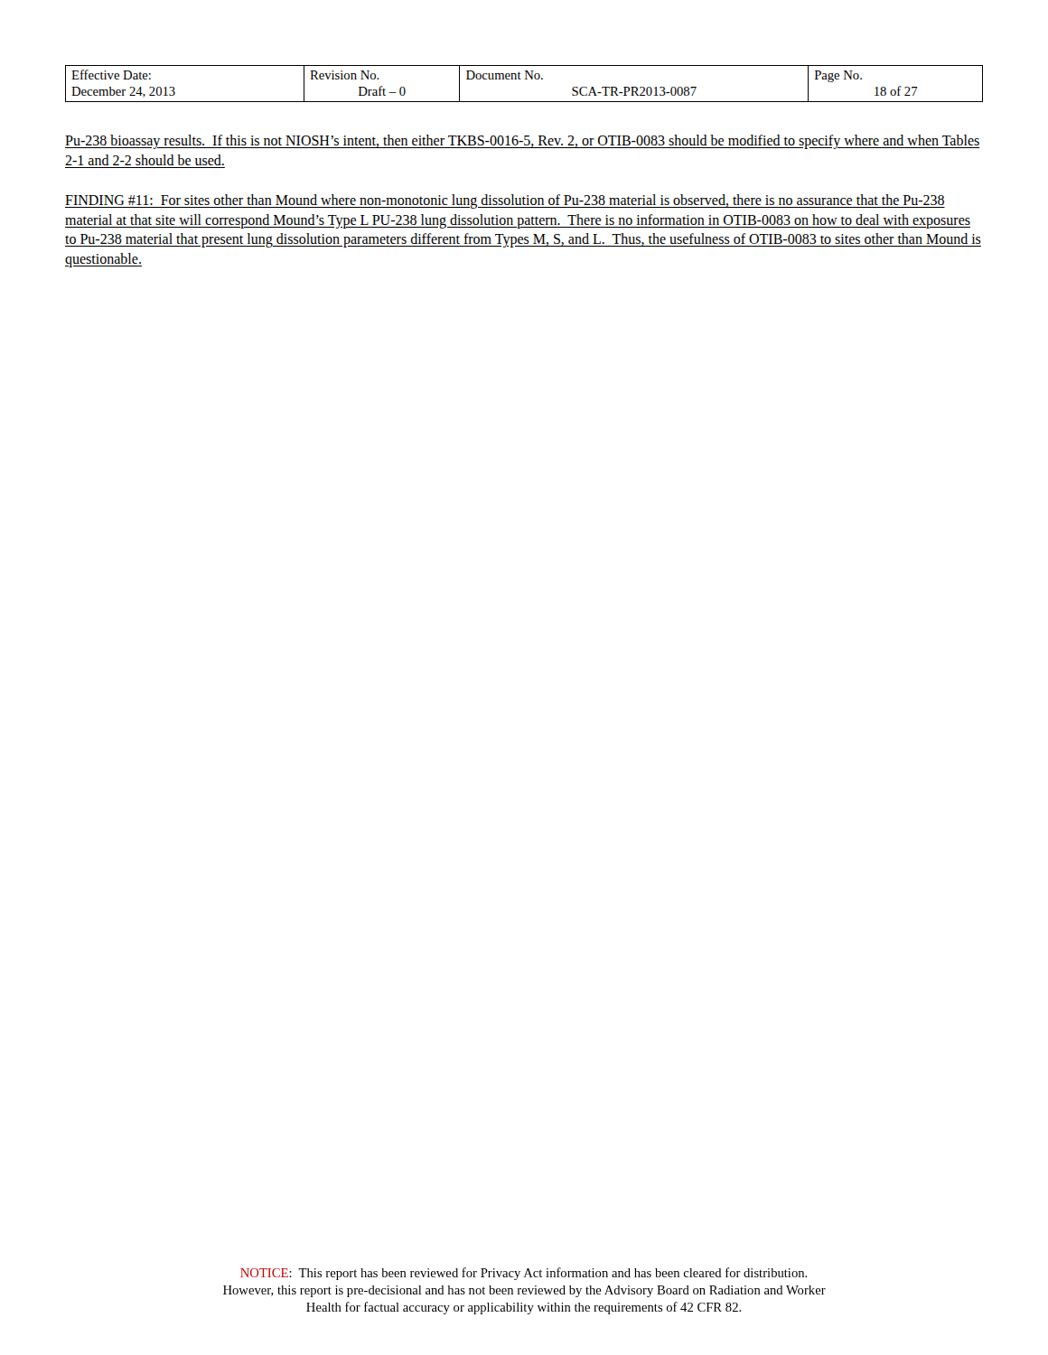| Effective Date: December 24, 2013 | Revision No. Draft – 0 | Document No. SCA-TR-PR2013-0087 | Page No. 18 of 27 |
Pu-238 bioassay results. If this is not NIOSH’s intent, then either TKBS-0016-5, Rev. 2, or OTIB-0083 should be modified to specify where and when Tables 2-1 and 2-2 should be used.
FINDING #11: For sites other than Mound where non-monotonic lung dissolution of Pu-238 material is observed, there is no assurance that the Pu-238 material at that site will correspond Mound’s Type L PU-238 lung dissolution pattern. There is no information in OTIB-0083 on how to deal with exposures to Pu-238 material that present lung dissolution parameters different from Types M, S, and L. Thus, the usefulness of OTIB-0083 to sites other than Mound is questionable.
NOTICE: This report has been reviewed for Privacy Act information and has been cleared for distribution.
However, this report is pre-decisional and has not been reviewed by the Advisory Board on Radiation and Worker
Health for factual accuracy or applicability within the requirements of 42 CFR 82.